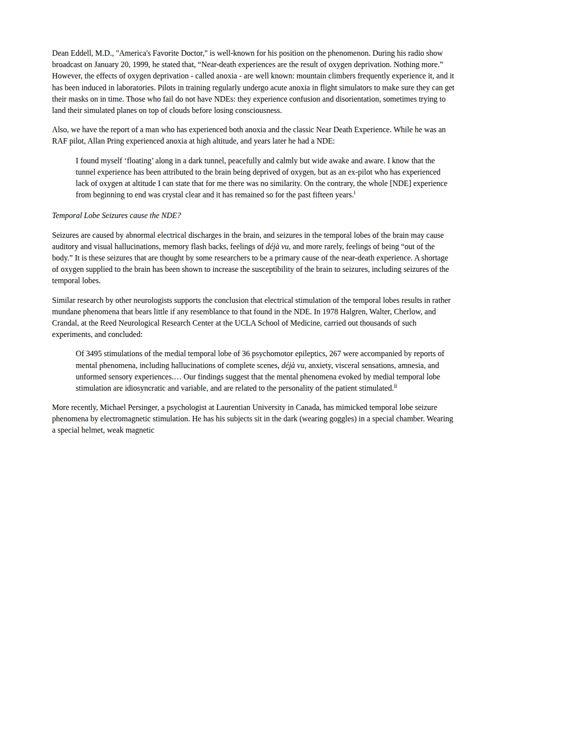Dean Eddell, M.D., "America's Favorite Doctor," is well-known for his position on the phenomenon. During his radio show broadcast on January 20, 1999, he stated that, “Near-death experiences are the result of oxygen deprivation. Nothing more.”
However, the effects of oxygen deprivation - called anoxia - are well known: mountain climbers frequently experience it, and it has been induced in laboratories. Pilots in training regularly undergo acute anoxia in flight simulators to make sure they can get their masks on in time. Those who fail do not have NDEs: they experience confusion and disorientation, sometimes trying to land their simulated planes on top of clouds before losing consciousness.
Also, we have the report of a man who has experienced both anoxia and the classic Near Death Experience. While he was an RAF pilot, Allan Pring experienced anoxia at high altitude, and years later he had a NDE:
I found myself ‘floating’ along in a dark tunnel, peacefully and calmly but wide awake and aware. I know that the tunnel experience has been attributed to the brain being deprived of oxygen, but as an ex-pilot who has experienced lack of oxygen at altitude I can state that for me there was no similarity. On the contrary, the whole [NDE] experience from beginning to end was crystal clear and it has remained so for the past fifteen years.i
Temporal Lobe Seizures cause the NDE?
Seizures are caused by abnormal electrical discharges in the brain, and seizures in the temporal lobes of the brain may cause auditory and visual hallucinations, memory flash backs, feelings of déjà vu, and more rarely, feelings of being “out of the body.” It is these seizures that are thought by some researchers to be a primary cause of the near-death experience. A shortage of oxygen supplied to the brain has been shown to increase the susceptibility of the brain to seizures, including seizures of the temporal lobes.
Similar research by other neurologists supports the conclusion that electrical stimulation of the temporal lobes results in rather mundane phenomena that bears little if any resemblance to that found in the NDE. In 1978 Halgren, Walter, Cherlow, and Crandal, at the Reed Neurological Research Center at the UCLA School of Medicine, carried out thousands of such experiments, and concluded:
Of 3495 stimulations of the medial temporal lobe of 36 psychomotor epileptics, 267 were accompanied by reports of mental phenomena, including hallucinations of complete scenes, déjà vu, anxiety, visceral sensations, amnesia, and unformed sensory experiences.… Our findings suggest that the mental phenomena evoked by medial temporal lobe stimulation are idiosyncratic and variable, and are related to the personality of the patient stimulated.ii
More recently, Michael Persinger, a psychologist at Laurentian University in Canada, has mimicked temporal lobe seizure phenomena by electromagnetic stimulation. He has his subjects sit in the dark (wearing goggles) in a special chamber. Wearing a special helmet, weak magnetic